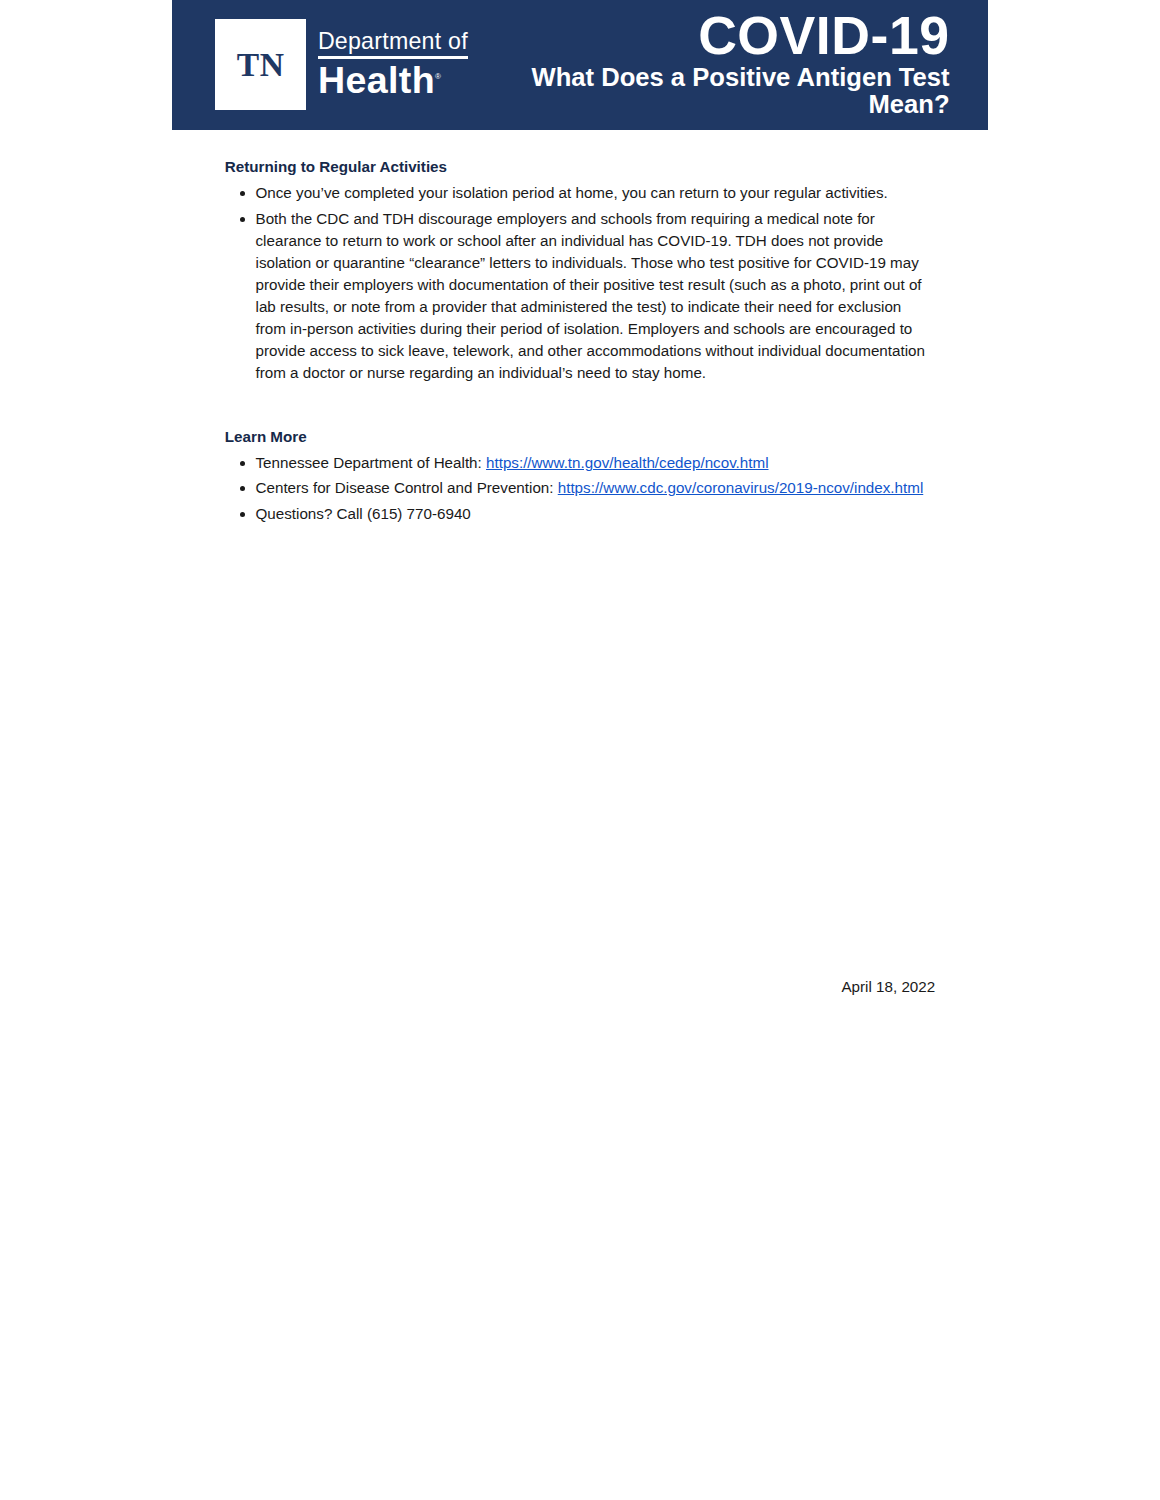TN
Department of Health®
COVID-19
What Does a Positive Antigen Test Mean?
Returning to Regular Activities
Once you’ve completed your isolation period at home, you can return to your regular activities.
Both the CDC and TDH discourage employers and schools from requiring a medical note for clearance to return to work or school after an individual has COVID-19. TDH does not provide isolation or quarantine “clearance” letters to individuals. Those who test positive for COVID-19 may provide their employers with documentation of their positive test result (such as a photo, print out of lab results, or note from a provider that administered the test) to indicate their need for exclusion from in-person activities during their period of isolation. Employers and schools are encouraged to provide access to sick leave, telework, and other accommodations without individual documentation from a doctor or nurse regarding an individual’s need to stay home.
Learn More
Tennessee Department of Health: https://www.tn.gov/health/cedep/ncov.html
Centers for Disease Control and Prevention: https://www.cdc.gov/coronavirus/2019-ncov/index.html
Questions? Call (615) 770-6940
April 18, 2022